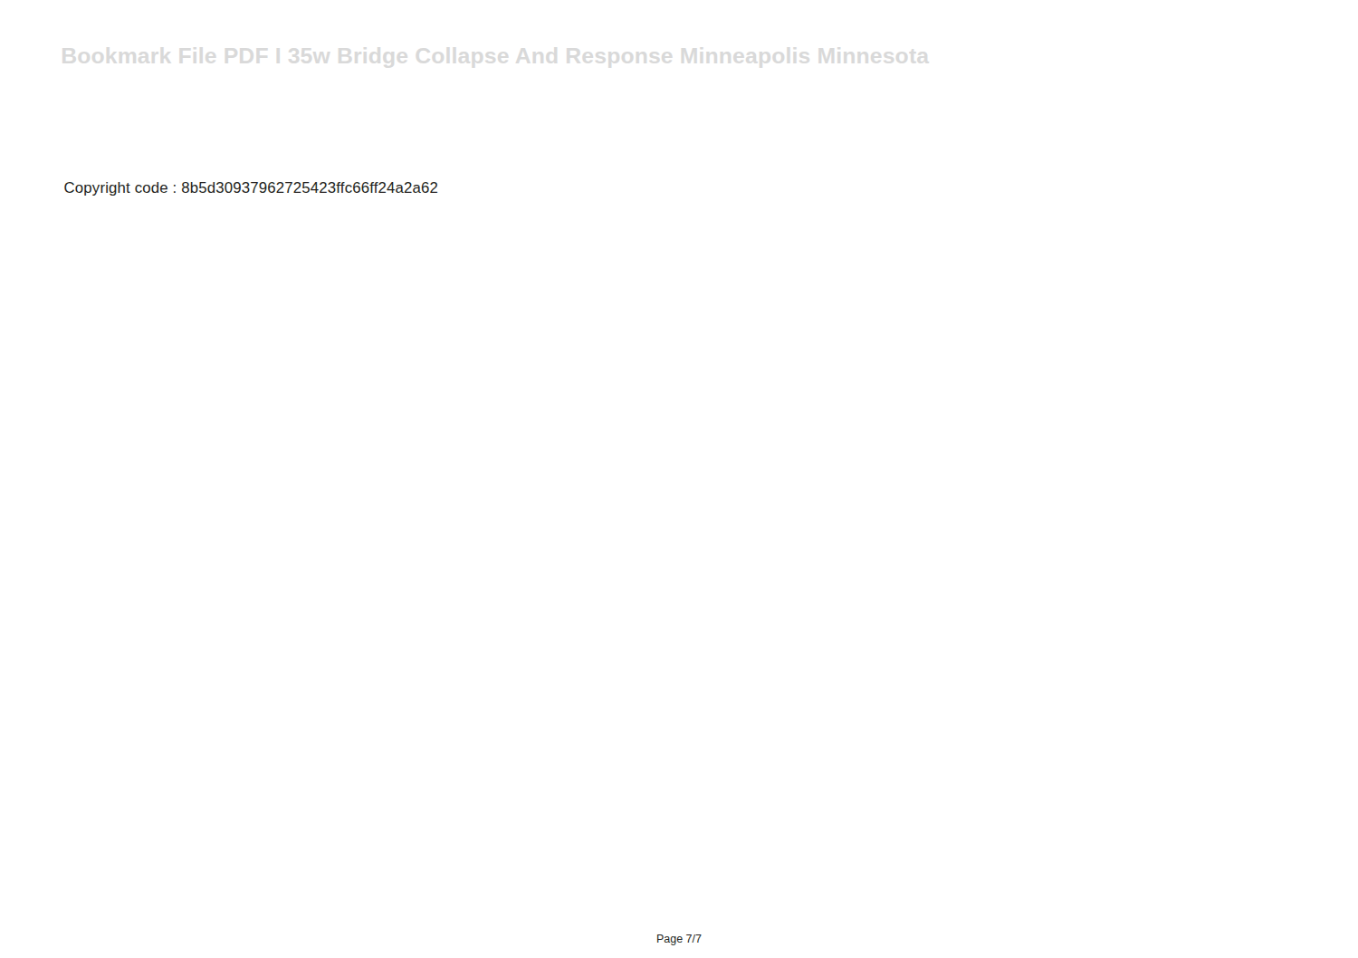Bookmark File PDF I 35w Bridge Collapse And Response Minneapolis Minnesota
Copyright code : 8b5d30937962725423ffc66ff24a2a62
Page 7/7